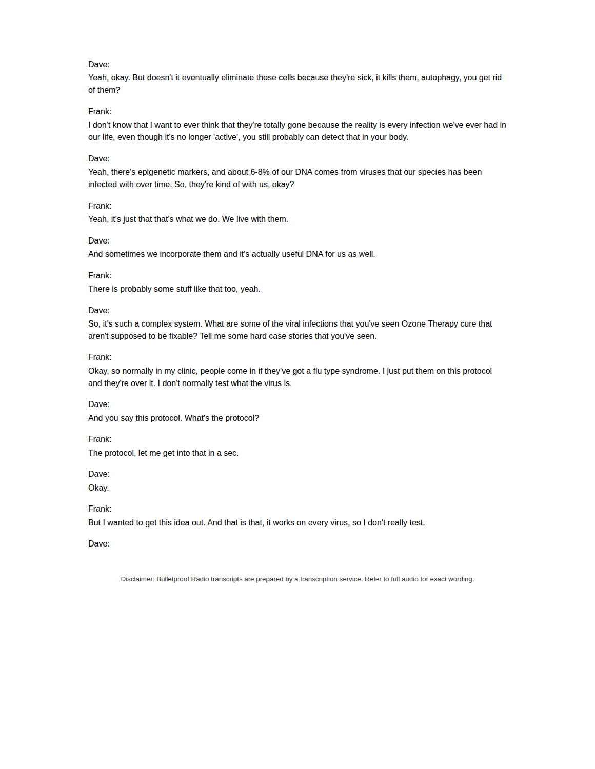Dave:
Yeah, okay. But doesn't it eventually eliminate those cells because they're sick, it kills them, autophagy, you get rid of them?
Frank:
I don't know that I want to ever think that they're totally gone because the reality is every infection we've ever had in our life, even though it's no longer 'active', you still probably can detect that in your body.
Dave:
Yeah, there's epigenetic markers, and about 6-8% of our DNA comes from viruses that our species has been infected with over time. So, they're kind of with us, okay?
Frank:
Yeah, it's just that that's what we do. We live with them.
Dave:
And sometimes we incorporate them and it's actually useful DNA for us as well.
Frank:
There is probably some stuff like that too, yeah.
Dave:
So, it's such a complex system. What are some of the viral infections that you've seen Ozone Therapy cure that aren't supposed to be fixable? Tell me some hard case stories that you've seen.
Frank:
Okay, so normally in my clinic, people come in if they've got a flu type syndrome. I just put them on this protocol and they're over it. I don't normally test what the virus is.
Dave:
And you say this protocol. What's the protocol?
Frank:
The protocol, let me get into that in a sec.
Dave:
Okay.
Frank:
But I wanted to get this idea out. And that is that, it works on every virus, so I don't really test.
Dave:
Disclaimer: Bulletproof Radio transcripts are prepared by a transcription service. Refer to full audio for exact wording.